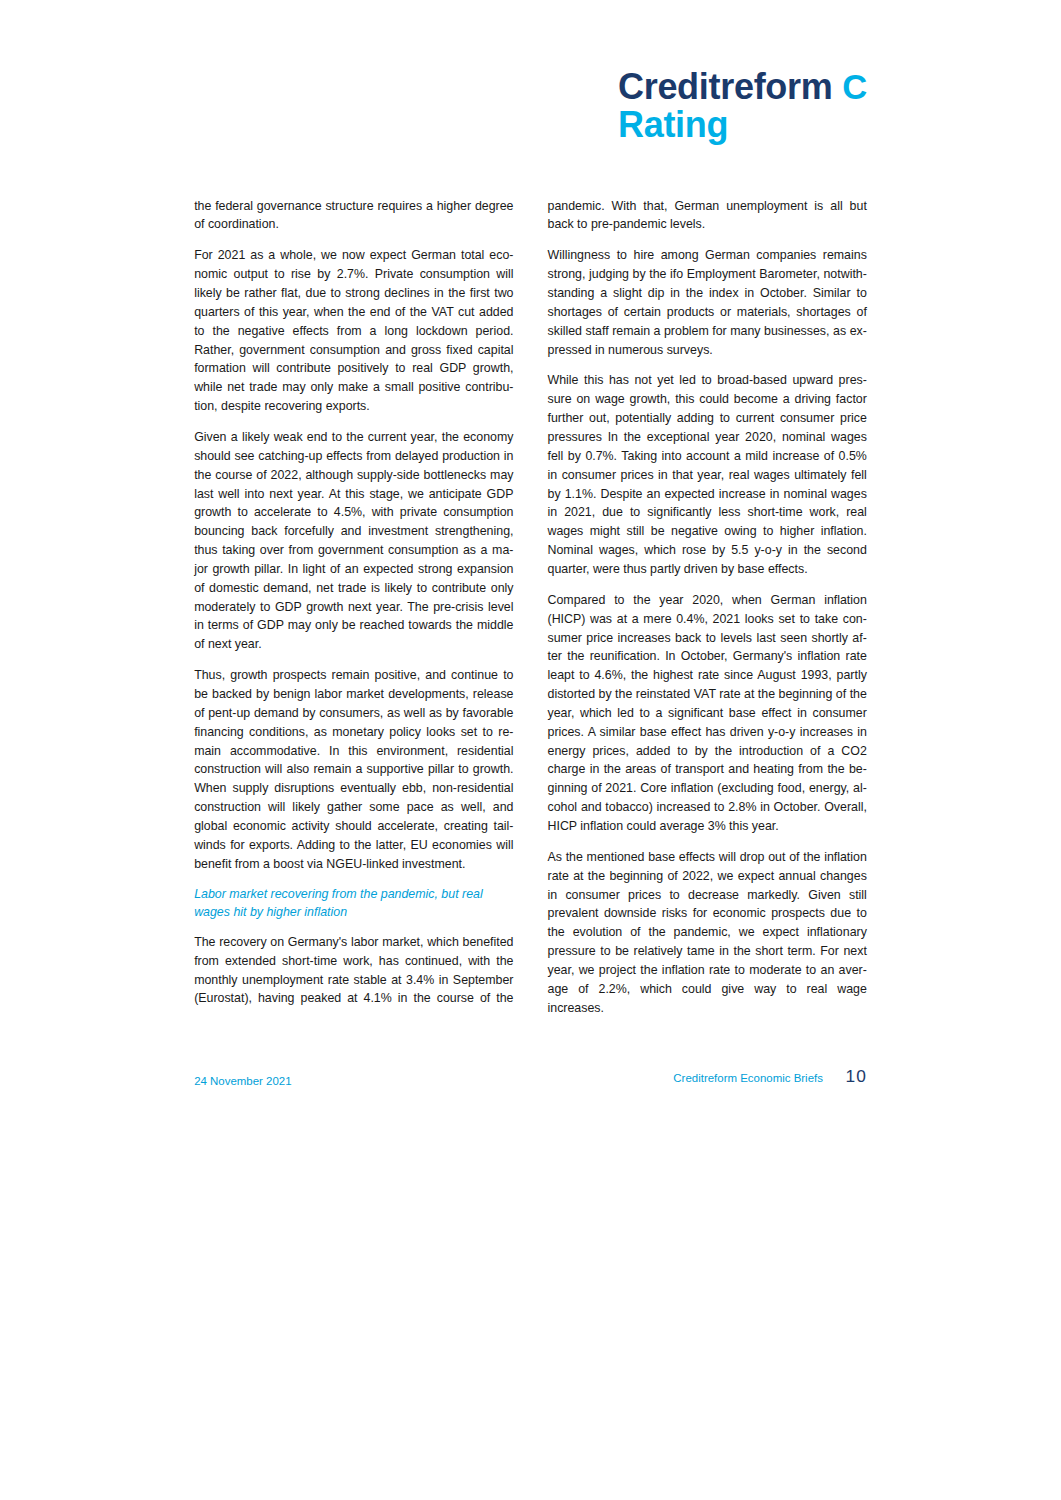Creditreform C
Rating
the federal governance structure requires a higher degree of coordination.
For 2021 as a whole, we now expect German total economic output to rise by 2.7%. Private consumption will likely be rather flat, due to strong declines in the first two quarters of this year, when the end of the VAT cut added to the negative effects from a long lockdown period. Rather, government consumption and gross fixed capital formation will contribute positively to real GDP growth, while net trade may only make a small positive contribution, despite recovering exports.
Given a likely weak end to the current year, the economy should see catching-up effects from delayed production in the course of 2022, although supply-side bottlenecks may last well into next year. At this stage, we anticipate GDP growth to accelerate to 4.5%, with private consumption bouncing back forcefully and investment strengthening, thus taking over from government consumption as a major growth pillar. In light of an expected strong expansion of domestic demand, net trade is likely to contribute only moderately to GDP growth next year. The pre-crisis level in terms of GDP may only be reached towards the middle of next year.
Thus, growth prospects remain positive, and continue to be backed by benign labor market developments, release of pent-up demand by consumers, as well as by favorable financing conditions, as monetary policy looks set to remain accommodative. In this environment, residential construction will also remain a supportive pillar to growth. When supply disruptions eventually ebb, non-residential construction will likely gather some pace as well, and global economic activity should accelerate, creating tailwinds for exports. Adding to the latter, EU economies will benefit from a boost via NGEU-linked investment.
Labor market recovering from the pandemic, but real wages hit by higher inflation
The recovery on Germany's labor market, which benefited from extended short-time work, has continued, with the monthly unemployment rate stable at 3.4% in September (Eurostat), having peaked at 4.1% in the course of the pandemic. With that, German unemployment is all but back to pre-pandemic levels.
Willingness to hire among German companies remains strong, judging by the ifo Employment Barometer, notwithstanding a slight dip in the index in October. Similar to shortages of certain products or materials, shortages of skilled staff remain a problem for many businesses, as expressed in numerous surveys.
While this has not yet led to broad-based upward pressure on wage growth, this could become a driving factor further out, potentially adding to current consumer price pressures In the exceptional year 2020, nominal wages fell by 0.7%. Taking into account a mild increase of 0.5% in consumer prices in that year, real wages ultimately fell by 1.1%. Despite an expected increase in nominal wages in 2021, due to significantly less short-time work, real wages might still be negative owing to higher inflation. Nominal wages, which rose by 5.5 y-o-y in the second quarter, were thus partly driven by base effects.
Compared to the year 2020, when German inflation (HICP) was at a mere 0.4%, 2021 looks set to take consumer price increases back to levels last seen shortly after the reunification. In October, Germany's inflation rate leapt to 4.6%, the highest rate since August 1993, partly distorted by the reinstated VAT rate at the beginning of the year, which led to a significant base effect in consumer prices. A similar base effect has driven y-o-y increases in energy prices, added to by the introduction of a CO2 charge in the areas of transport and heating from the beginning of 2021. Core inflation (excluding food, energy, alcohol and tobacco) increased to 2.8% in October. Overall, HICP inflation could average 3% this year.
As the mentioned base effects will drop out of the inflation rate at the beginning of 2022, we expect annual changes in consumer prices to decrease markedly. Given still prevalent downside risks for economic prospects due to the evolution of the pandemic, we expect inflationary pressure to be relatively tame in the short term. For next year, we project the inflation rate to moderate to an average of 2.2%, which could give way to real wage increases.
24 November 2021
Creditreform Economic Briefs 10